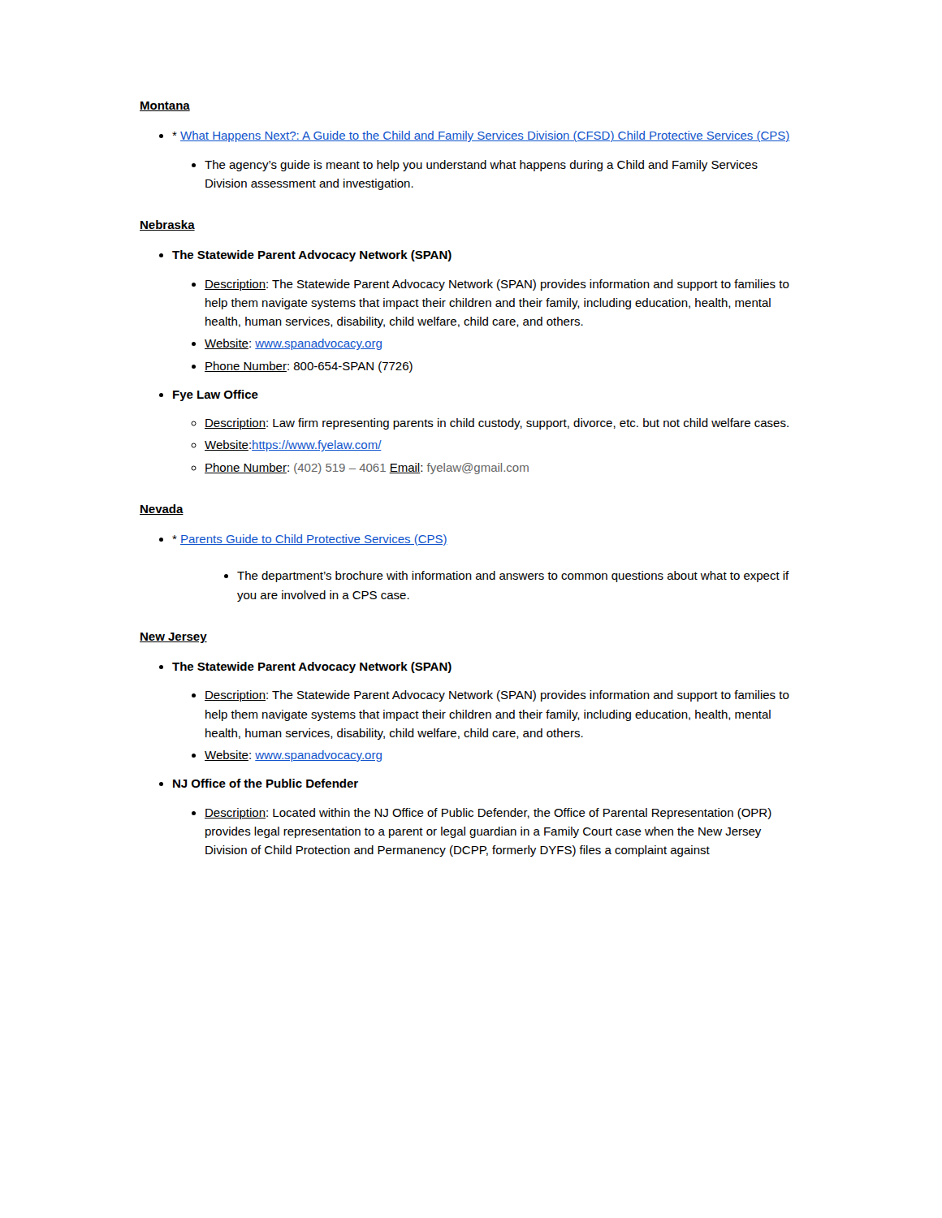Montana
* What Happens Next?: A Guide to the Child and Family Services Division (CFSD) Child Protective Services (CPS)
The agency’s guide is meant to help you understand what happens during a Child and Family Services Division assessment and investigation.
Nebraska
The Statewide Parent Advocacy Network (SPAN)
Description: The Statewide Parent Advocacy Network (SPAN) provides information and support to families to help them navigate systems that impact their children and their family, including education, health, mental health, human services, disability, child welfare, child care, and others.
Website: www.spanadvocacy.org
Phone Number: 800-654-SPAN (7726)
Fye Law Office
Description: Law firm representing parents in child custody, support, divorce, etc. but not child welfare cases.
Website:https://www.fyelaw.com/
Phone Number: (402) 519 – 4061 Email: fyelaw@gmail.com
Nevada
* Parents Guide to Child Protective Services (CPS)
The department’s brochure with information and answers to common questions about what to expect if you are involved in a CPS case.
New Jersey
The Statewide Parent Advocacy Network (SPAN)
Description: The Statewide Parent Advocacy Network (SPAN) provides information and support to families to help them navigate systems that impact their children and their family, including education, health, mental health, human services, disability, child welfare, child care, and others.
Website: www.spanadvocacy.org
NJ Office of the Public Defender
Description: Located within the NJ Office of Public Defender, the Office of Parental Representation (OPR) provides legal representation to a parent or legal guardian in a Family Court case when the New Jersey Division of Child Protection and Permanency (DCPP, formerly DYFS) files a complaint against